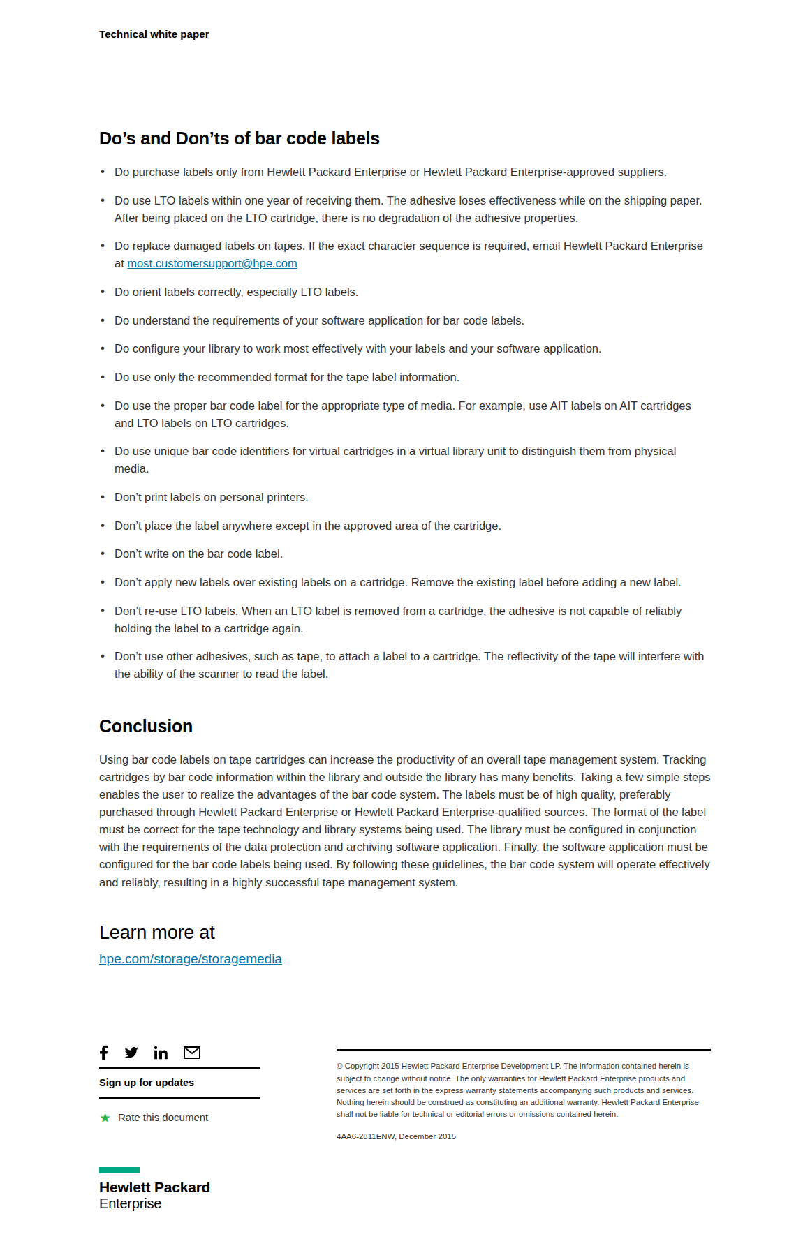Technical white paper
Do’s and Don’ts of bar code labels
Do purchase labels only from Hewlett Packard Enterprise or Hewlett Packard Enterprise-approved suppliers.
Do use LTO labels within one year of receiving them. The adhesive loses effectiveness while on the shipping paper. After being placed on the LTO cartridge, there is no degradation of the adhesive properties.
Do replace damaged labels on tapes. If the exact character sequence is required, email Hewlett Packard Enterprise at most.customersupport@hpe.com
Do orient labels correctly, especially LTO labels.
Do understand the requirements of your software application for bar code labels.
Do configure your library to work most effectively with your labels and your software application.
Do use only the recommended format for the tape label information.
Do use the proper bar code label for the appropriate type of media. For example, use AIT labels on AIT cartridges and LTO labels on LTO cartridges.
Do use unique bar code identifiers for virtual cartridges in a virtual library unit to distinguish them from physical media.
Don’t print labels on personal printers.
Don’t place the label anywhere except in the approved area of the cartridge.
Don’t write on the bar code label.
Don’t apply new labels over existing labels on a cartridge. Remove the existing label before adding a new label.
Don’t re-use LTO labels. When an LTO label is removed from a cartridge, the adhesive is not capable of reliably holding the label to a cartridge again.
Don’t use other adhesives, such as tape, to attach a label to a cartridge. The reflectivity of the tape will interfere with the ability of the scanner to read the label.
Conclusion
Using bar code labels on tape cartridges can increase the productivity of an overall tape management system. Tracking cartridges by bar code information within the library and outside the library has many benefits. Taking a few simple steps enables the user to realize the advantages of the bar code system. The labels must be of high quality, preferably purchased through Hewlett Packard Enterprise or Hewlett Packard Enterprise-qualified sources. The format of the label must be correct for the tape technology and library systems being used. The library must be configured in conjunction with the requirements of the data protection and archiving software application. Finally, the software application must be configured for the bar code labels being used. By following these guidelines, the bar code system will operate effectively and reliably, resulting in a highly successful tape management system.
Learn more at
hpe.com/storage/storagemedia
Sign up for updates
★ Rate this document
Hewlett PackardEnterprise
© Copyright 2015 Hewlett Packard Enterprise Development LP. The information contained herein is subject to change without notice. The only warranties for Hewlett Packard Enterprise products and services are set forth in the express warranty statements accompanying such products and services. Nothing herein should be construed as constituting an additional warranty. Hewlett Packard Enterprise shall not be liable for technical or editorial errors or omissions contained herein.
4AA6-2811ENW, December 2015